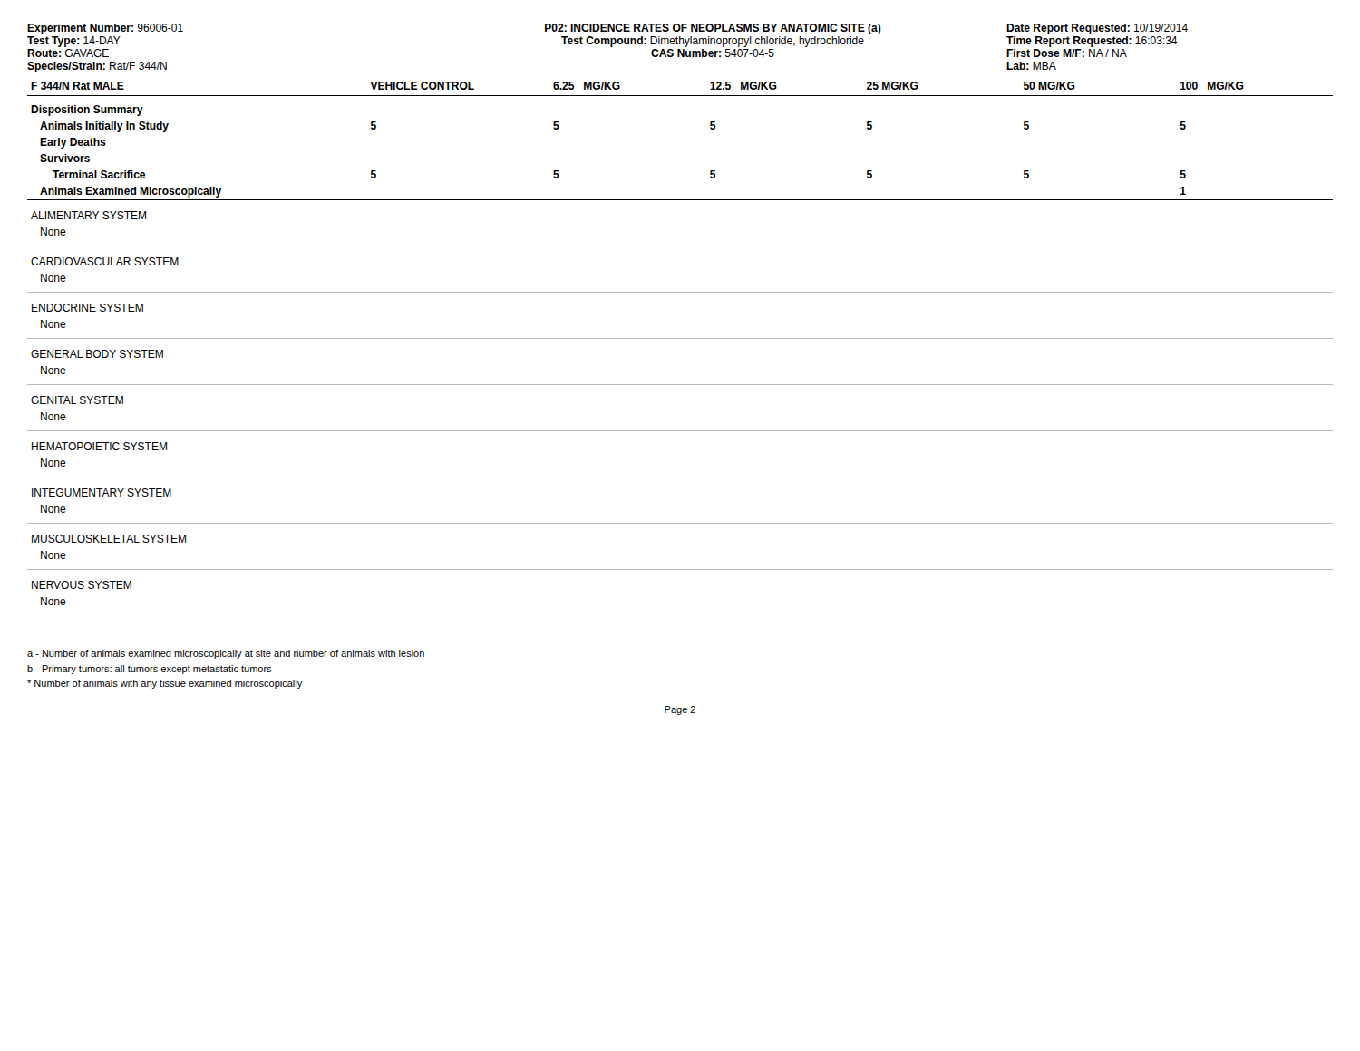| Experiment Number: 96006-01 Test Type: 14-DAY Route: GAVAGE Species/Strain: Rat/F 344/N | P02: INCIDENCE RATES OF NEOPLASMS BY ANATOMIC SITE (a) Test Compound: Dimethylaminopropyl chloride, hydrochloride CAS Number: 5407-04-5 | Date Report Requested: 10/19/2014 Time Report Requested: 16:03:34 First Dose M/F: NA / NA Lab: MBA |
| F 344/N Rat MALE | VEHICLE CONTROL | 6.25 MG/KG | 12.5 MG/KG | 25 MG/KG | 50 MG/KG | 100 MG/KG |
| Disposition Summary | |
| Animals Initially In Study | 5 | 5 | 5 | 5 | 5 | 5 |
| Early Deaths | |
| Survivors | |
| Terminal Sacrifice | 5 | 5 | 5 | 5 | 5 | 5 |
| Animals Examined Microscopically | | | | | | 1 |
| ALIMENTARY SYSTEM |
| None |
| CARDIOVASCULAR SYSTEM |
| None |
| ENDOCRINE SYSTEM |
| None |
| GENERAL BODY SYSTEM |
| None |
| GENITAL SYSTEM |
| None |
| HEMATOPOIETIC SYSTEM |
| None |
| INTEGUMENTARY SYSTEM |
| None |
| MUSCULOSKELETAL SYSTEM |
| None |
| NERVOUS SYSTEM |
| None |
a - Number of animals examined microscopically at site and number of animals with lesion
b - Primary tumors: all tumors except metastatic tumors
* Number of animals with any tissue examined microscopically
Page 2